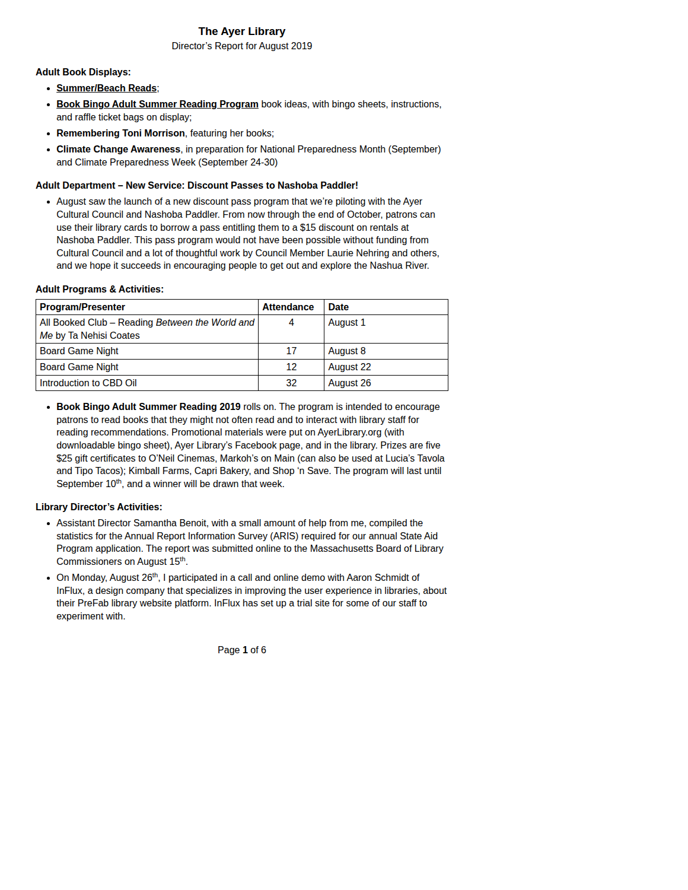The Ayer Library
Director’s Report for August 2019
Adult Book Displays:
Summer/Beach Reads;
Book Bingo Adult Summer Reading Program book ideas, with bingo sheets, instructions, and raffle ticket bags on display;
Remembering Toni Morrison, featuring her books;
Climate Change Awareness, in preparation for National Preparedness Month (September) and Climate Preparedness Week (September 24-30)
Adult Department – New Service: Discount Passes to Nashoba Paddler!
August saw the launch of a new discount pass program that we’re piloting with the Ayer Cultural Council and Nashoba Paddler. From now through the end of October, patrons can use their library cards to borrow a pass entitling them to a $15 discount on rentals at Nashoba Paddler. This pass program would not have been possible without funding from Cultural Council and a lot of thoughtful work by Council Member Laurie Nehring and others, and we hope it succeeds in encouraging people to get out and explore the Nashua River.
Adult Programs & Activities:
| Program/Presenter | Attendance | Date |
| --- | --- | --- |
| All Booked Club – Reading Between the World and Me by Ta Nehisi Coates | 4 | August 1 |
| Board Game Night | 17 | August 8 |
| Board Game Night | 12 | August 22 |
| Introduction to CBD Oil | 32 | August 26 |
Book Bingo Adult Summer Reading 2019 rolls on. The program is intended to encourage patrons to read books that they might not often read and to interact with library staff for reading recommendations. Promotional materials were put on AyerLibrary.org (with downloadable bingo sheet), Ayer Library’s Facebook page, and in the library. Prizes are five $25 gift certificates to O’Neil Cinemas, Markoh’s on Main (can also be used at Lucia’s Tavola and Tipo Tacos); Kimball Farms, Capri Bakery, and Shop ‘n Save. The program will last until September 10th, and a winner will be drawn that week.
Library Director’s Activities:
Assistant Director Samantha Benoit, with a small amount of help from me, compiled the statistics for the Annual Report Information Survey (ARIS) required for our annual State Aid Program application. The report was submitted online to the Massachusetts Board of Library Commissioners on August 15th.
On Monday, August 26th, I participated in a call and online demo with Aaron Schmidt of InFlux, a design company that specializes in improving the user experience in libraries, about their PreFab library website platform. InFlux has set up a trial site for some of our staff to experiment with.
Page 1 of 6